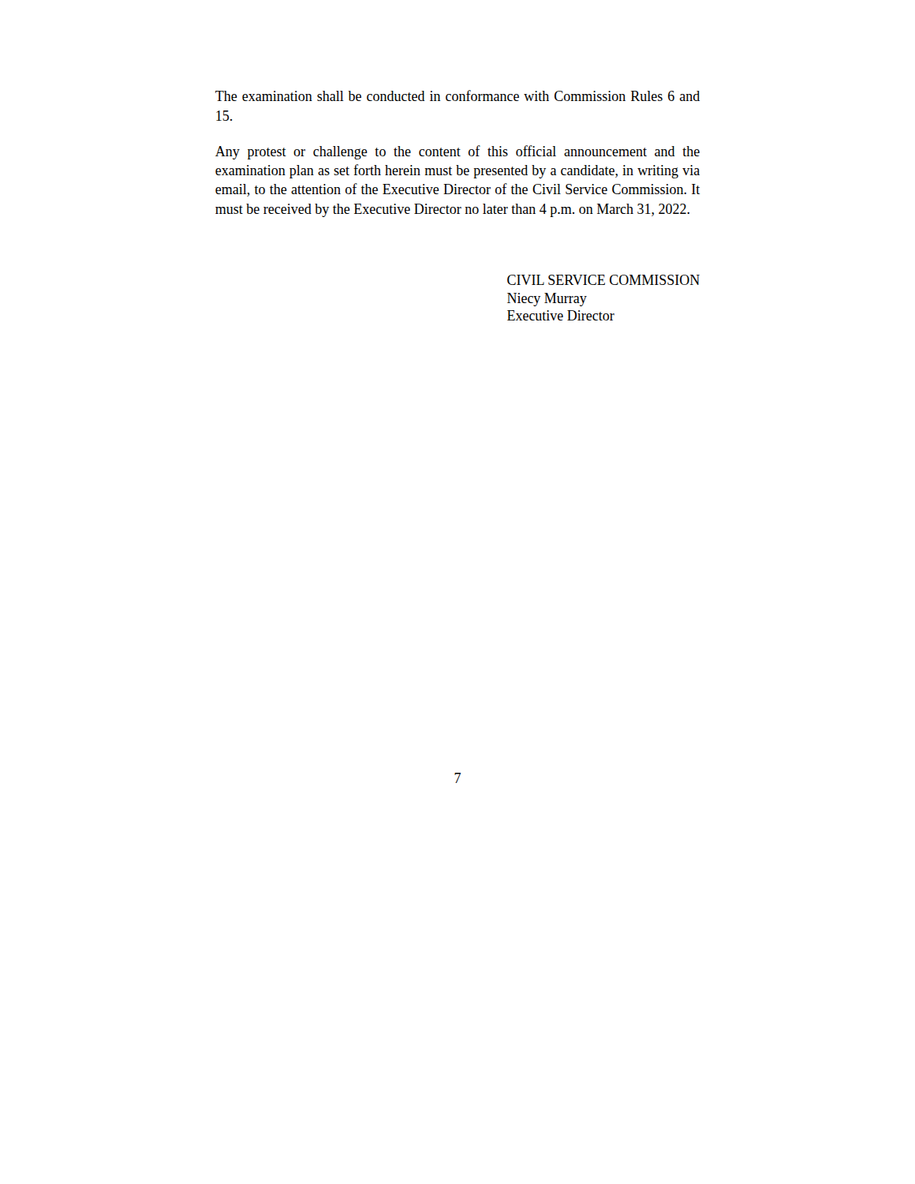The examination shall be conducted in conformance with Commission Rules 6 and 15.
Any protest or challenge to the content of this official announcement and the examination plan as set forth herein must be presented by a candidate, in writing via email, to the attention of the Executive Director of the Civil Service Commission. It must be received by the Executive Director no later than 4 p.m. on March 31, 2022.
CIVIL SERVICE COMMISSION
Niecy Murray
Executive Director
7